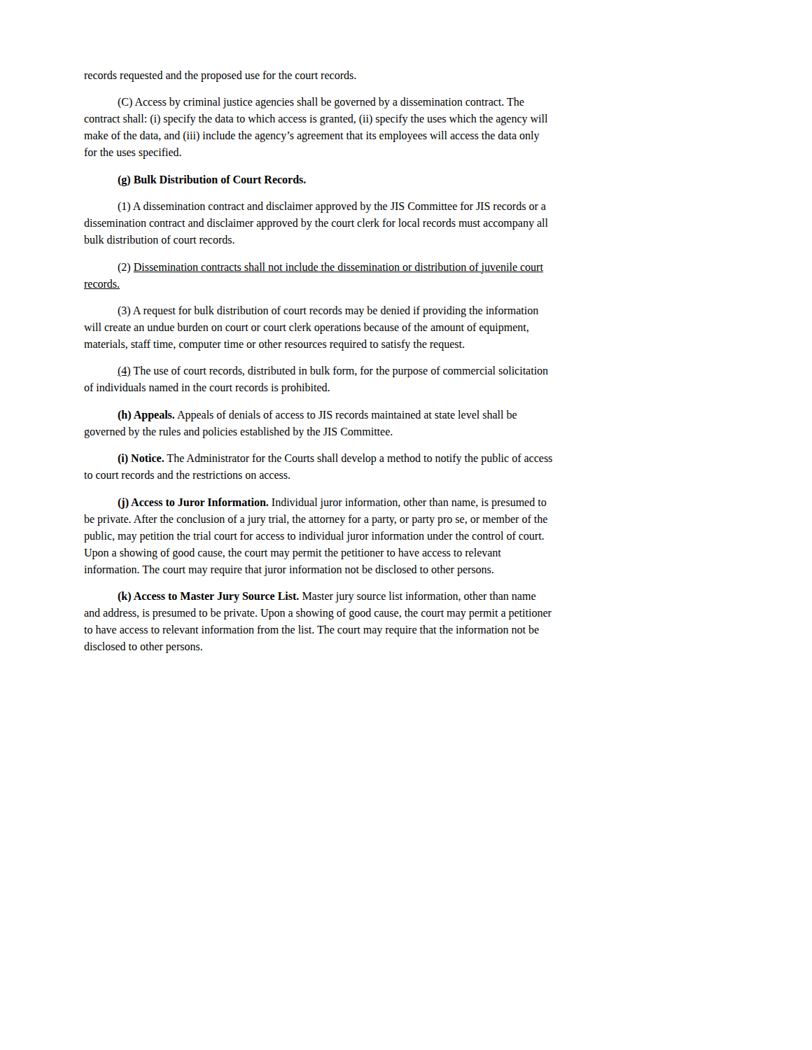records requested and the proposed use for the court records.
(C) Access by criminal justice agencies shall be governed by a dissemination contract. The contract shall: (i) specify the data to which access is granted, (ii) specify the uses which the agency will make of the data, and (iii) include the agency’s agreement that its employees will access the data only for the uses specified.
(g) Bulk Distribution of Court Records.
(1) A dissemination contract and disclaimer approved by the JIS Committee for JIS records or a dissemination contract and disclaimer approved by the court clerk for local records must accompany all bulk distribution of court records.
(2) Dissemination contracts shall not include the dissemination or distribution of juvenile court records.
(3) A request for bulk distribution of court records may be denied if providing the information will create an undue burden on court or court clerk operations because of the amount of equipment, materials, staff time, computer time or other resources required to satisfy the request.
(4) The use of court records, distributed in bulk form, for the purpose of commercial solicitation of individuals named in the court records is prohibited.
(h) Appeals. Appeals of denials of access to JIS records maintained at state level shall be governed by the rules and policies established by the JIS Committee.
(i) Notice. The Administrator for the Courts shall develop a method to notify the public of access to court records and the restrictions on access.
(j) Access to Juror Information. Individual juror information, other than name, is presumed to be private. After the conclusion of a jury trial, the attorney for a party, or party pro se, or member of the public, may petition the trial court for access to individual juror information under the control of court. Upon a showing of good cause, the court may permit the petitioner to have access to relevant information. The court may require that juror information not be disclosed to other persons.
(k) Access to Master Jury Source List. Master jury source list information, other than name and address, is presumed to be private. Upon a showing of good cause, the court may permit a petitioner to have access to relevant information from the list. The court may require that the information not be disclosed to other persons.